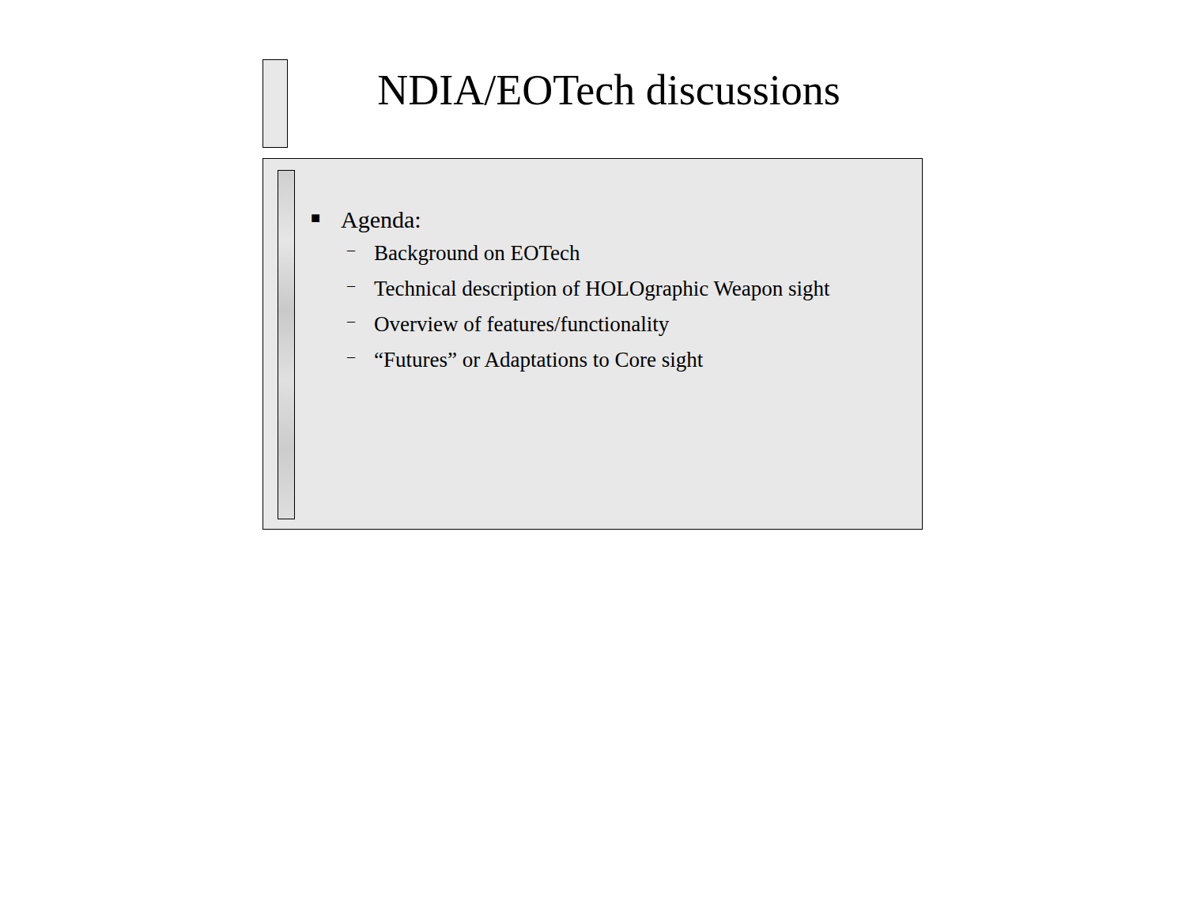NDIA/EOTech discussions
Agenda:
Background on EOTech
Technical description of HOLOgraphic Weapon sight
Overview of features/functionality
“Futures” or Adaptations to Core sight